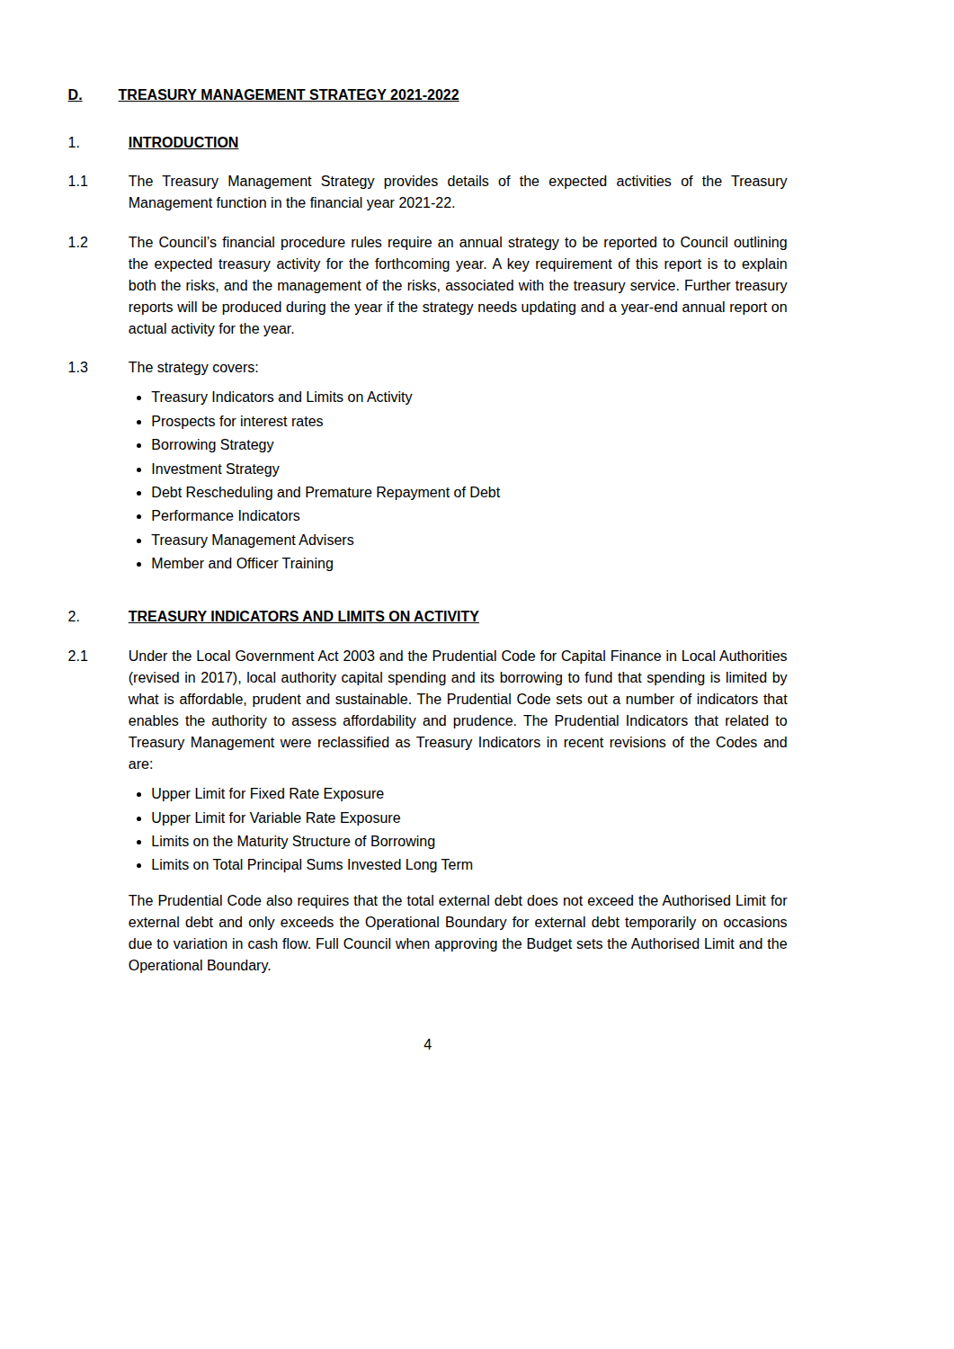D. TREASURY MANAGEMENT STRATEGY 2021-2022
1.
INTRODUCTION
1.1 The Treasury Management Strategy provides details of the expected activities of the Treasury Management function in the financial year 2021-22.
1.2 The Council’s financial procedure rules require an annual strategy to be reported to Council outlining the expected treasury activity for the forthcoming year. A key requirement of this report is to explain both the risks, and the management of the risks, associated with the treasury service. Further treasury reports will be produced during the year if the strategy needs updating and a year-end annual report on actual activity for the year.
1.3 The strategy covers:
Treasury Indicators and Limits on Activity
Prospects for interest rates
Borrowing Strategy
Investment Strategy
Debt Rescheduling and Premature Repayment of Debt
Performance Indicators
Treasury Management Advisers
Member and Officer Training
2.
TREASURY INDICATORS AND LIMITS ON ACTIVITY
2.1 Under the Local Government Act 2003 and the Prudential Code for Capital Finance in Local Authorities (revised in 2017), local authority capital spending and its borrowing to fund that spending is limited by what is affordable, prudent and sustainable. The Prudential Code sets out a number of indicators that enables the authority to assess affordability and prudence. The Prudential Indicators that related to Treasury Management were reclassified as Treasury Indicators in recent revisions of the Codes and are:
Upper Limit for Fixed Rate Exposure
Upper Limit for Variable Rate Exposure
Limits on the Maturity Structure of Borrowing
Limits on Total Principal Sums Invested Long Term
The Prudential Code also requires that the total external debt does not exceed the Authorised Limit for external debt and only exceeds the Operational Boundary for external debt temporarily on occasions due to variation in cash flow. Full Council when approving the Budget sets the Authorised Limit and the Operational Boundary.
4